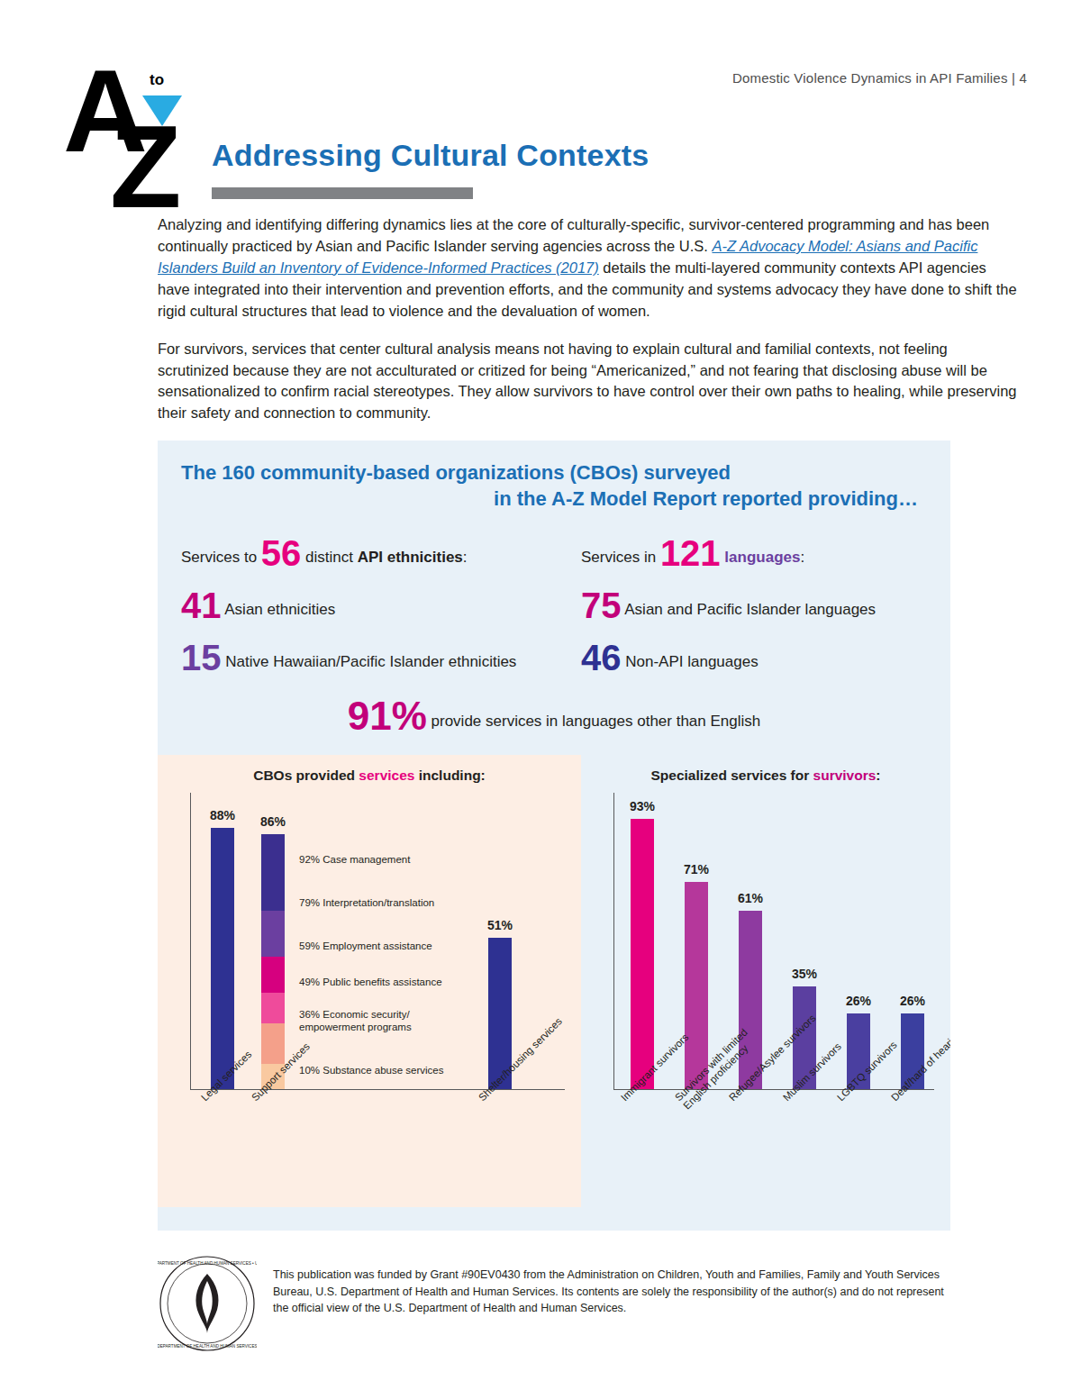Domestic Violence Dynamics in API Families | 4
A to Z
Addressing Cultural Contexts
Analyzing and identifying differing dynamics lies at the core of culturally-specific, survivor-centered programming and has been continually practiced by Asian and Pacific Islander serving agencies across the U.S. A-Z Advocacy Model: Asians and Pacific Islanders Build an Inventory of Evidence-Informed Practices (2017) details the multi-layered community contexts API agencies have integrated into their intervention and prevention efforts, and the community and systems advocacy they have done to shift the rigid cultural structures that lead to violence and the devaluation of women.
For survivors, services that center cultural analysis means not having to explain cultural and familial contexts, not feeling scrutinized because they are not acculturated or critized for being “Americanized,” and not fearing that disclosing abuse will be sensationalized to confirm racial stereotypes. They allow survivors to have control over their own paths to healing, while preserving their safety and connection to community.
The 160 community-based organizations (CBOs) surveyed in the A-Z Model Report reported providing…
Services to 56 distinct API ethnicities:
41 Asian ethnicities
15 Native Hawaiian/Pacific Islander ethnicities
Services in 121 languages:
75 Asian and Pacific Islander languages
46 Non-API languages
91% provide services in languages other than English
CBOs provided services including:
88%
86%
92% Case management
79% Interpretation/translation
59% Employment assistance
49% Public benefits assistance
36% Economic security/
empowerment programs
10% Substance abuse services
51%
Legal services Support services Shelter/housing services
Specialized services for survivors:
93%
71%
61%
35%
26%
26%
Immigrant survivors Survivors with limited
English proficiency Refugee/Asylee survivors Muslim survivors LGBTQ survivors Deaf/hard of hearing survivors
DEPARTMENT OF HEALTH AND HUMAN SERVICES • USA DEPARTMENT OF HEALTH AND HUMAN SERVICES
This publication was funded by Grant #90EV0430 from the Administration on Children, Youth and Families, Family and Youth Services Bureau, U.S. Department of Health and Human Services. Its contents are solely the responsibility of the author(s) and do not represent the official view of the U.S. Department of Health and Human Services.